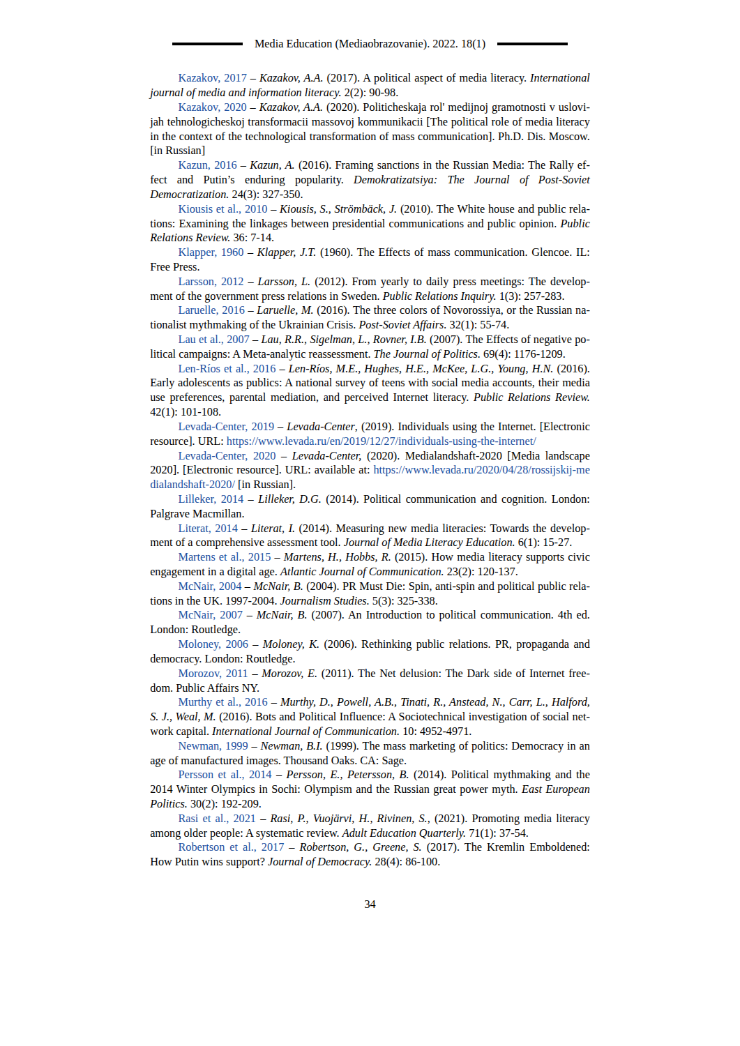Media Education (Mediaobrazovanie). 2022. 18(1)
Kazakov, 2017 – Kazakov, A.A. (2017). A political aspect of media literacy. International journal of media and information literacy. 2(2): 90-98.
Kazakov, 2020 – Kazakov, A.A. (2020). Politicheskaja rol' medijnoj gramotnosti v uslovijah tehnologicheskoj transformacii massovoj kommunikacii [The political role of media literacy in the context of the technological transformation of mass communication]. Ph.D. Dis. Moscow. [in Russian]
Kazun, 2016 – Kazun, A. (2016). Framing sanctions in the Russian Media: The Rally effect and Putin’s enduring popularity. Demokratizatsiya: The Journal of Post-Soviet Democratization. 24(3): 327-350.
Kiousis et al., 2010 – Kiousis, S., Strömbäck, J. (2010). The White house and public relations: Examining the linkages between presidential communications and public opinion. Public Relations Review. 36: 7-14.
Klapper, 1960 – Klapper, J.T. (1960). The Effects of mass communication. Glencoe. IL: Free Press.
Larsson, 2012 – Larsson, L. (2012). From yearly to daily press meetings: The development of the government press relations in Sweden. Public Relations Inquiry. 1(3): 257-283.
Laruelle, 2016 – Laruelle, M. (2016). The three colors of Novorossiya, or the Russian nationalist mythmaking of the Ukrainian Crisis. Post-Soviet Affairs. 32(1): 55-74.
Lau et al., 2007 – Lau, R.R., Sigelman, L., Rovner, I.B. (2007). The Effects of negative political campaigns: A Meta-analytic reassessment. The Journal of Politics. 69(4): 1176-1209.
Len-Ríos et al., 2016 – Len-Ríos, M.E., Hughes, H.E., McKee, L.G., Young, H.N. (2016). Early adolescents as publics: A national survey of teens with social media accounts, their media use preferences, parental mediation, and perceived Internet literacy. Public Relations Review. 42(1): 101-108.
Levada-Center, 2019 – Levada-Center, (2019). Individuals using the Internet. [Electronic resource]. URL: https://www.levada.ru/en/2019/12/27/individuals-using-the-internet/
Levada-Center, 2020 – Levada-Center, (2020). Medialandshaft-2020 [Media landscape 2020]. [Electronic resource]. URL: available at: https://www.levada.ru/2020/04/28/rossijskij-medialandshaft-2020/ [in Russian].
Lilleker, 2014 – Lilleker, D.G. (2014). Political communication and cognition. London: Palgrave Macmillan.
Literat, 2014 – Literat, I. (2014). Measuring new media literacies: Towards the development of a comprehensive assessment tool. Journal of Media Literacy Education. 6(1): 15-27.
Martens et al., 2015 – Martens, H., Hobbs, R. (2015). How media literacy supports civic engagement in a digital age. Atlantic Journal of Communication. 23(2): 120-137.
McNair, 2004 – McNair, B. (2004). PR Must Die: Spin, anti-spin and political public relations in the UK. 1997-2004. Journalism Studies. 5(3): 325-338.
McNair, 2007 – McNair, B. (2007). An Introduction to political communication. 4th ed. London: Routledge.
Moloney, 2006 – Moloney, K. (2006). Rethinking public relations. PR, propaganda and democracy. London: Routledge.
Morozov, 2011 – Morozov, E. (2011). The Net delusion: The Dark side of Internet freedom. Public Affairs NY.
Murthy et al., 2016 – Murthy, D., Powell, A.B., Tinati, R., Anstead, N., Carr, L., Halford, S. J., Weal, M. (2016). Bots and Political Influence: A Sociotechnical investigation of social network capital. International Journal of Communication. 10: 4952-4971.
Newman, 1999 – Newman, B.I. (1999). The mass marketing of politics: Democracy in an age of manufactured images. Thousand Oaks. CA: Sage.
Persson et al., 2014 – Persson, E., Petersson, B. (2014). Political mythmaking and the 2014 Winter Olympics in Sochi: Olympism and the Russian great power myth. East European Politics. 30(2): 192-209.
Rasi et al., 2021 – Rasi, P., Vuojärvi, H., Rivinen, S., (2021). Promoting media literacy among older people: A systematic review. Adult Education Quarterly. 71(1): 37-54.
Robertson et al., 2017 – Robertson, G., Greene, S. (2017). The Kremlin Emboldened: How Putin wins support? Journal of Democracy. 28(4): 86-100.
34